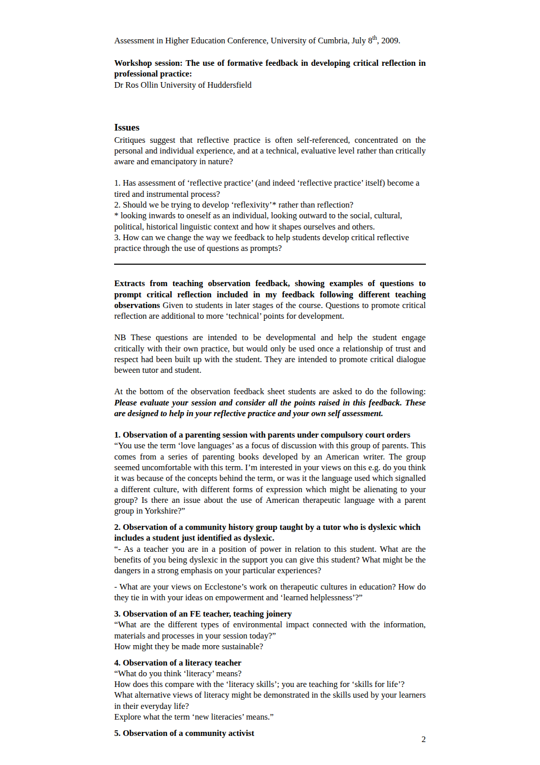Assessment in Higher Education Conference, University of Cumbria, July 8th, 2009.
Workshop session: The use of formative feedback in developing critical reflection in professional practice:
Dr Ros Ollin University of Huddersfield
Issues
Critiques suggest that reflective practice is often self-referenced, concentrated on the personal and individual experience, and at a technical, evaluative level rather than critically aware and emancipatory in nature?
1. Has assessment of ‘reflective practice’ (and indeed ‘reflective practice’ itself) become a tired and instrumental process?
2. Should we be trying to develop ‘reflexivity’* rather than reflection?
* looking inwards to oneself as an individual, looking outward to the social, cultural, political, historical linguistic context and how it shapes ourselves and others.
3. How can we change the way we feedback to help students develop critical reflective practice through the use of questions as prompts?
Extracts from teaching observation feedback, showing examples of questions to prompt critical reflection included in my feedback following different teaching observations Given to students in later stages of the course. Questions to promote critical reflection are additional to more ‘technical’ points for development.
NB These questions are intended to be developmental and help the student engage critically with their own practice, but would only be used once a relationship of trust and respect had been built up with the student. They are intended to promote critical dialogue beween tutor and student.
At the bottom of the observation feedback sheet students are asked to do the following: Please evaluate your session and consider all the points raised in this feedback. These are designed to help in your reflective practice and your own self assessment.
1. Observation of a parenting session with parents under compulsory court orders
“You use the term ‘love languages’ as a focus of discussion with this group of parents. This comes from a series of parenting books developed by an American writer. The group seemed uncomfortable with this term. I’m interested in your views on this e.g. do you think it was because of the concepts behind the term, or was it the language used which signalled a different culture, with different forms of expression which might be alienating to your group? Is there an issue about the use of American therapeutic language with a parent group in Yorkshire?”
2. Observation of a community history group taught by a tutor who is dyslexic which includes a student just identified as dyslexic.
“- As a teacher you are in a position of power in relation to this student. What are the benefits of you being dyslexic in the support you can give this student? What might be the dangers in a strong emphasis on your particular experiences?
- What are your views on Ecclestone’s work on therapeutic cultures in education? How do they tie in with your ideas on empowerment and ‘learned helplessness’?”
3. Observation of an FE teacher, teaching joinery
“What are the different types of environmental impact connected with the information, materials and processes in your session today?”
How might they be made more sustainable?
4. Observation of a literacy teacher
“What do you think ‘literacy’ means?
How does this compare with the ‘literacy skills’; you are teaching for ‘skills for life’?
What alternative views of literacy might be demonstrated in the skills used by your learners in their everyday life?
Explore what the term ‘new literacies’ means.”
5. Observation of a community activist
2